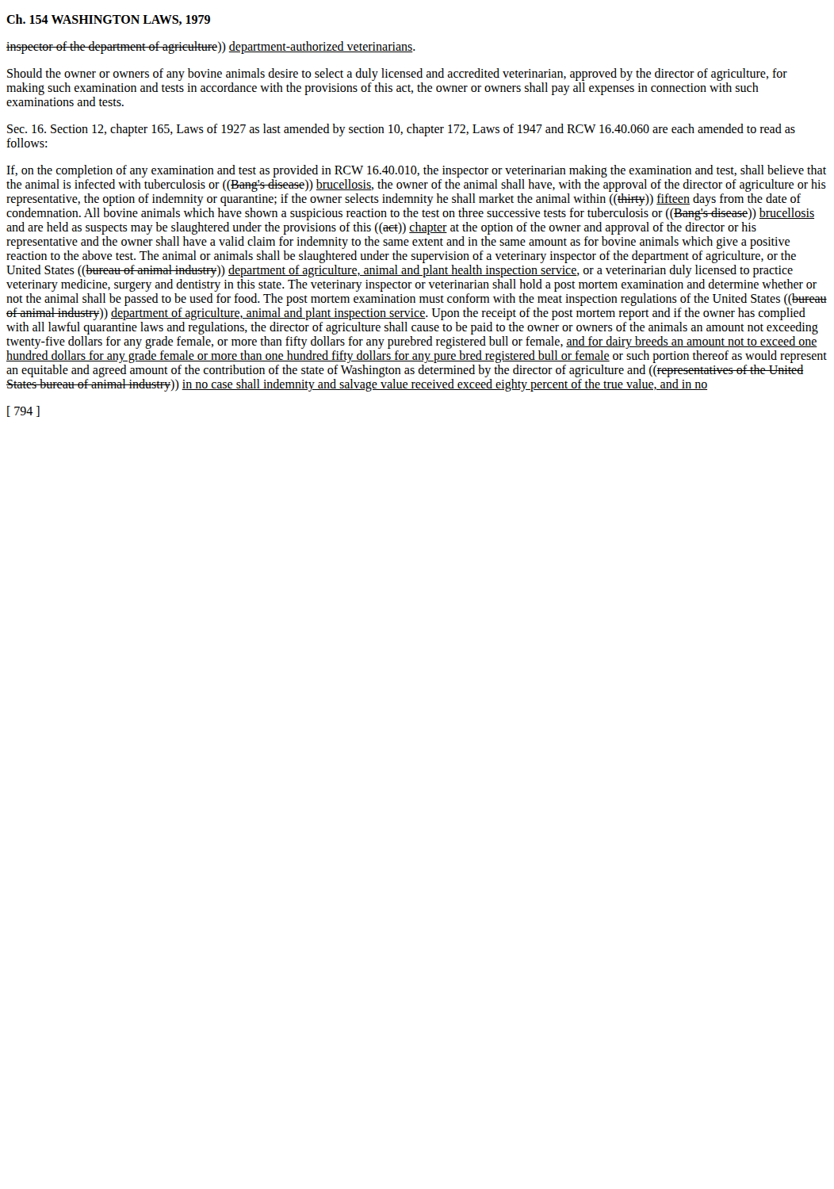Ch. 154 WASHINGTON LAWS, 1979
inspector of the department of agriculture)) department-authorized veterinarians.
Should the owner or owners of any bovine animals desire to select a duly licensed and accredited veterinarian, approved by the director of agriculture, for making such examination and tests in accordance with the provisions of this act, the owner or owners shall pay all expenses in connection with such examinations and tests.
Sec. 16. Section 12, chapter 165, Laws of 1927 as last amended by section 10, chapter 172, Laws of 1947 and RCW 16.40.060 are each amended to read as follows:
If, on the completion of any examination and test as provided in RCW 16.40.010, the inspector or veterinarian making the examination and test, shall believe that the animal is infected with tuberculosis or ((Bang's disease)) brucellosis, the owner of the animal shall have, with the approval of the director of agriculture or his representative, the option of indemnity or quarantine; if the owner selects indemnity he shall market the animal within ((thirty)) fifteen days from the date of condemnation. All bovine animals which have shown a suspicious reaction to the test on three successive tests for tuberculosis or ((Bang's disease)) brucellosis and are held as suspects may be slaughtered under the provisions of this ((act)) chapter at the option of the owner and approval of the director or his representative and the owner shall have a valid claim for indemnity to the same extent and in the same amount as for bovine animals which give a positive reaction to the above test. The animal or animals shall be slaughtered under the supervision of a veterinary inspector of the department of agriculture, or the United States ((bureau of animal industry)) department of agriculture, animal and plant health inspection service, or a veterinarian duly licensed to practice veterinary medicine, surgery and dentistry in this state. The veterinary inspector or veterinarian shall hold a post mortem examination and determine whether or not the animal shall be passed to be used for food. The post mortem examination must conform with the meat inspection regulations of the United States ((bureau of animal industry)) department of agriculture, animal and plant inspection service. Upon the receipt of the post mortem report and if the owner has complied with all lawful quarantine laws and regulations, the director of agriculture shall cause to be paid to the owner or owners of the animals an amount not exceeding twenty-five dollars for any grade female, or more than fifty dollars for any purebred registered bull or female, and for dairy breeds an amount not to exceed one hundred dollars for any grade female or more than one hundred fifty dollars for any pure bred registered bull or female or such portion thereof as would represent an equitable and agreed amount of the contribution of the state of Washington as determined by the director of agriculture and ((representatives of the United States bureau of animal industry)) in no case shall indemnity and salvage value received exceed eighty percent of the true value, and in no
[ 794 ]